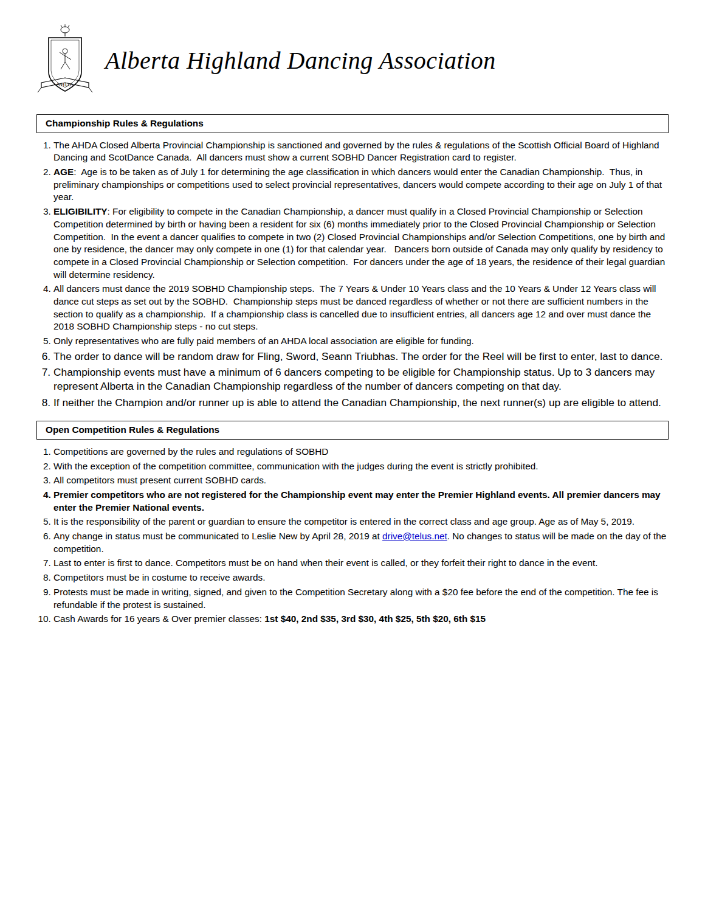AHDA
Alberta Highland Dancing Association
Championship Rules & Regulations
The AHDA Closed Alberta Provincial Championship is sanctioned and governed by the rules & regulations of the Scottish Official Board of Highland Dancing and ScotDance Canada. All dancers must show a current SOBHD Dancer Registration card to register.
AGE: Age is to be taken as of July 1 for determining the age classification in which dancers would enter the Canadian Championship. Thus, in preliminary championships or competitions used to select provincial representatives, dancers would compete according to their age on July 1 of that year.
ELIGIBILITY: For eligibility to compete in the Canadian Championship, a dancer must qualify in a Closed Provincial Championship or Selection Competition determined by birth or having been a resident for six (6) months immediately prior to the Closed Provincial Championship or Selection Competition. In the event a dancer qualifies to compete in two (2) Closed Provincial Championships and/or Selection Competitions, one by birth and one by residence, the dancer may only compete in one (1) for that calendar year. Dancers born outside of Canada may only qualify by residency to compete in a Closed Provincial Championship or Selection competition. For dancers under the age of 18 years, the residence of their legal guardian will determine residency.
All dancers must dance the 2019 SOBHD Championship steps. The 7 Years & Under 10 Years class and the 10 Years & Under 12 Years class will dance cut steps as set out by the SOBHD. Championship steps must be danced regardless of whether or not there are sufficient numbers in the section to qualify as a championship. If a championship class is cancelled due to insufficient entries, all dancers age 12 and over must dance the 2018 SOBHD Championship steps - no cut steps.
Only representatives who are fully paid members of an AHDA local association are eligible for funding.
The order to dance will be random draw for Fling, Sword, Seann Triubhas. The order for the Reel will be first to enter, last to dance.
Championship events must have a minimum of 6 dancers competing to be eligible for Championship status. Up to 3 dancers may represent Alberta in the Canadian Championship regardless of the number of dancers competing on that day.
If neither the Champion and/or runner up is able to attend the Canadian Championship, the next runner(s) up are eligible to attend.
Open Competition Rules & Regulations
Competitions are governed by the rules and regulations of SOBHD
With the exception of the competition committee, communication with the judges during the event is strictly prohibited.
All competitors must present current SOBHD cards.
Premier competitors who are not registered for the Championship event may enter the Premier Highland events. All premier dancers may enter the Premier National events.
It is the responsibility of the parent or guardian to ensure the competitor is entered in the correct class and age group. Age as of May 5, 2019.
Any change in status must be communicated to Leslie New by April 28, 2019 at drive@telus.net. No changes to status will be made on the day of the competition.
Last to enter is first to dance. Competitors must be on hand when their event is called, or they forfeit their right to dance in the event.
Competitors must be in costume to receive awards.
Protests must be made in writing, signed, and given to the Competition Secretary along with a $20 fee before the end of the competition. The fee is refundable if the protest is sustained.
Cash Awards for 16 years & Over premier classes: 1st $40, 2nd $35, 3rd $30, 4th $25, 5th $20, 6th $15